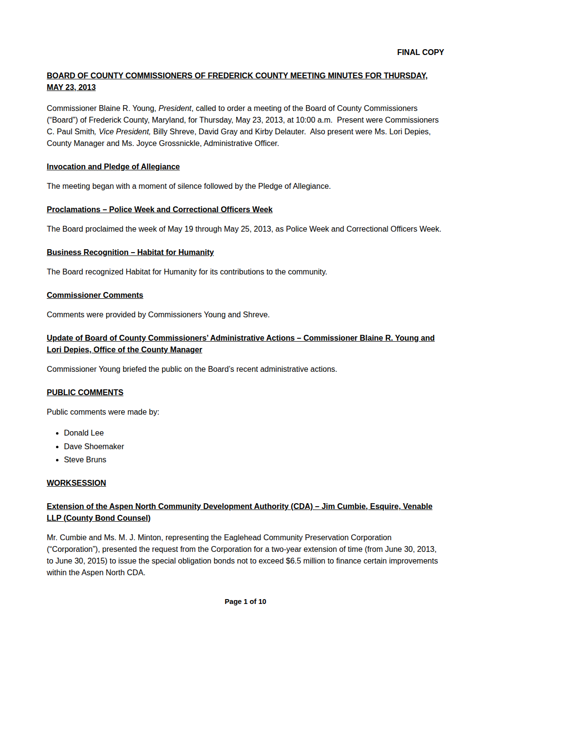FINAL COPY
BOARD OF COUNTY COMMISSIONERS OF FREDERICK COUNTY MEETING MINUTES FOR THURSDAY, MAY 23, 2013
Commissioner Blaine R. Young, President, called to order a meeting of the Board of County Commissioners (“Board”) of Frederick County, Maryland, for Thursday, May 23, 2013, at 10:00 a.m. Present were Commissioners C. Paul Smith, Vice President, Billy Shreve, David Gray and Kirby Delauter. Also present were Ms. Lori Depies, County Manager and Ms. Joyce Grossnickle, Administrative Officer.
Invocation and Pledge of Allegiance
The meeting began with a moment of silence followed by the Pledge of Allegiance.
Proclamations – Police Week and Correctional Officers Week
The Board proclaimed the week of May 19 through May 25, 2013, as Police Week and Correctional Officers Week.
Business Recognition – Habitat for Humanity
The Board recognized Habitat for Humanity for its contributions to the community.
Commissioner Comments
Comments were provided by Commissioners Young and Shreve.
Update of Board of County Commissioners’ Administrative Actions – Commissioner Blaine R. Young and Lori Depies, Office of the County Manager
Commissioner Young briefed the public on the Board’s recent administrative actions.
PUBLIC COMMENTS
Public comments were made by:
Donald Lee
Dave Shoemaker
Steve Bruns
WORKSESSION
Extension of the Aspen North Community Development Authority (CDA) – Jim Cumbie, Esquire, Venable LLP (County Bond Counsel)
Mr. Cumbie and Ms. M. J. Minton, representing the Eaglehead Community Preservation Corporation (“Corporation”), presented the request from the Corporation for a two-year extension of time (from June 30, 2013, to June 30, 2015) to issue the special obligation bonds not to exceed $6.5 million to finance certain improvements within the Aspen North CDA.
Page 1 of 10